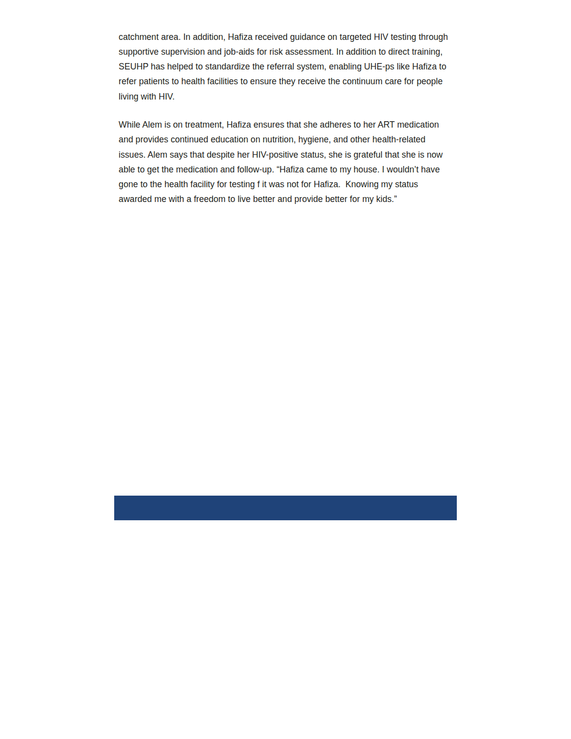catchment area. In addition, Hafiza received guidance on targeted HIV testing through supportive supervision and job-aids for risk assessment. In addition to direct training, SEUHP has helped to standardize the referral system, enabling UHE-ps like Hafiza to refer patients to health facilities to ensure they receive the continuum care for people living with HIV.
While Alem is on treatment, Hafiza ensures that she adheres to her ART medication and provides continued education on nutrition, hygiene, and other health-related issues. Alem says that despite her HIV-positive status, she is grateful that she is now able to get the medication and follow-up. “Hafiza came to my house. I wouldn’t have gone to the health facility for testing f it was not for Hafiza. Knowing my status awarded me with a freedom to live better and provide better for my kids.”